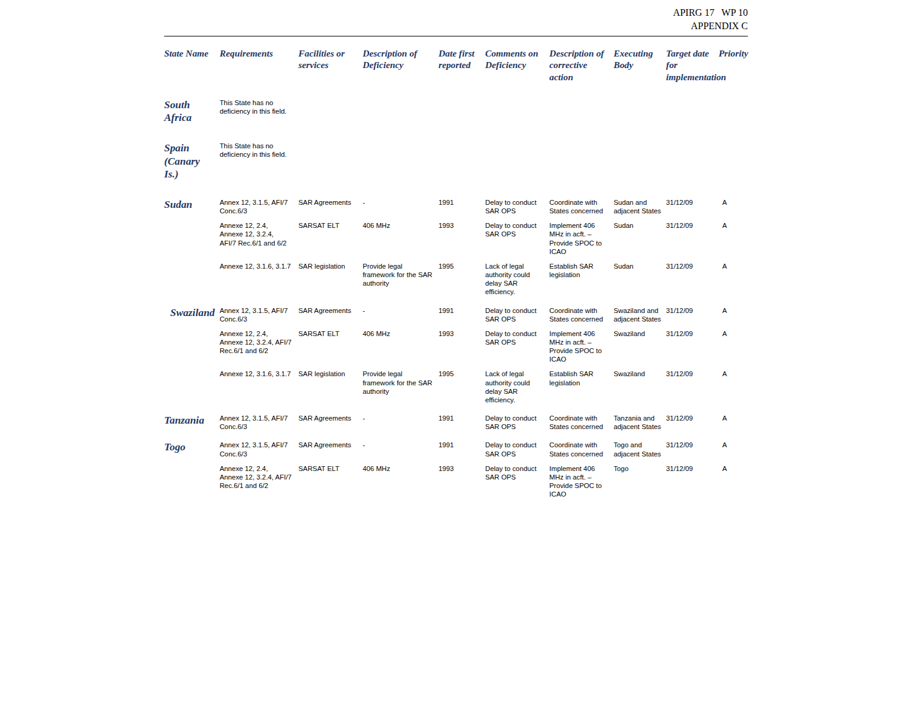APIRG 17 WP 10
APPENDIX C
| State Name | Requirements | Facilities or services | Description of Deficiency | Date first reported | Comments on Deficiency | Description of corrective action | Executing Body | Target date for implementation | Priority |
| --- | --- | --- | --- | --- | --- | --- | --- | --- | --- |
| South Africa | This State has no deficiency in this field. | | | | | | | | |
| Spain (Canary Is.) | This State has no deficiency in this field. | | | | | | | | |
| Sudan | Annex 12, 3.1.5, AFI/7 Conc.6/3 | SAR Agreements | - | 1991 | Delay to conduct SAR OPS | Coordinate with States concerned | Sudan and adjacent States | 31/12/09 | A |
| Annexe 12, 2.4, Annexe 12, 3.2.4, AFI/7 Rec.6/1 and 6/2 | SARSAT ELT | 406 MHz | 1993 | Delay to conduct SAR OPS | Implement 406 MHz in acft. – Provide SPOC to ICAO | Sudan | 31/12/09 | A |
| Annexe 12, 3.1.6, 3.1.7 | SAR legislation | Provide legal framework for the SAR authority | 1995 | Lack of legal authority could delay SAR efficiency. | Establish SAR legislation | Sudan | 31/12/09 | A |
| Swaziland | Annex 12, 3.1.5, AFI/7 Conc.6/3 | SAR Agreements | - | 1991 | Delay to conduct SAR OPS | Coordinate with States concerned | Swaziland and adjacent States | 31/12/09 | A |
| Annexe 12, 2.4, Annexe 12, 3.2.4, AFI/7 Rec.6/1 and 6/2 | SARSAT ELT | 406 MHz | 1993 | Delay to conduct SAR OPS | Implement 406 MHz in acft. – Provide SPOC to ICAO | Swaziland | 31/12/09 | A |
| Annexe 12, 3.1.6, 3.1.7 | SAR legislation | Provide legal framework for the SAR authority | 1995 | Lack of legal authority could delay SAR efficiency. | Establish SAR legislation | Swaziland | 31/12/09 | A |
| Tanzania | Annex 12, 3.1.5, AFI/7 Conc.6/3 | SAR Agreements | - | 1991 | Delay to conduct SAR OPS | Coordinate with States concerned | Tanzania and adjacent States | 31/12/09 | A |
| Togo | Annex 12, 3.1.5, AFI/7 Conc.6/3 | SAR Agreements | - | 1991 | Delay to conduct SAR OPS | Coordinate with States concerned | Togo and adjacent States | 31/12/09 | A |
| Annexe 12, 2.4, Annexe 12, 3.2.4, AFI/7 Rec.6/1 and 6/2 | SARSAT ELT | 406 MHz | 1993 | Delay to conduct SAR OPS | Implement 406 MHz in acft. – Provide SPOC to ICAO | Togo | 31/12/09 | A |